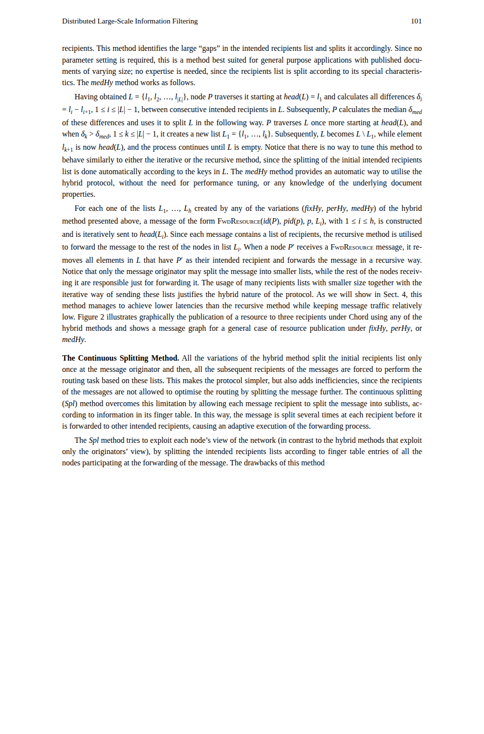Distributed Large-Scale Information Filtering 101
recipients. This method identifies the large “gaps” in the intended recipients list and splits it accordingly. Since no parameter setting is required, this is a method best suited for general purpose applications with published documents of varying size; no expertise is needed, since the recipients list is split according to its special characteristics. The medHy method works as follows.
Having obtained L = {l1, l2, …, l|L|}, node P traverses it starting at head(L) = l1 and calculates all differences δi = li − li+1, 1 ≤ i ≤ |L| − 1, between consecutive intended recipients in L. Subsequently, P calculates the median δmed of these differences and uses it to split L in the following way. P traverses L once more starting at head(L), and when δk > δmed, 1 ≤ k ≤ |L| − 1, it creates a new list L1 = {l1, …, lk}. Subsequently, L becomes L \ L1, while element lk+1 is now head(L), and the process continues until L is empty. Notice that there is no way to tune this method to behave similarly to either the iterative or the recursive method, since the splitting of the initial intended recipients list is done automatically according to the keys in L. The medHy method provides an automatic way to utilise the hybrid protocol, without the need for performance tuning, or any knowledge of the underlying document properties.
For each one of the lists L1, …, Lh created by any of the variations (fixHy, perHy, medHy) of the hybrid method presented above, a message of the form FwdResource(id(P), pid(p), p, Li), with 1 ≤ i ≤ h, is constructed and is iteratively sent to head(Li). Since each message contains a list of recipients, the recursive method is utilised to forward the message to the rest of the nodes in list Li. When a node P′ receives a FwdResource message, it removes all elements in L that have P′ as their intended recipient and forwards the message in a recursive way. Notice that only the message originator may split the message into smaller lists, while the rest of the nodes receiving it are responsible just for forwarding it. The usage of many recipients lists with smaller size together with the iterative way of sending these lists justifies the hybrid nature of the protocol. As we will show in Sect. 4, this method manages to achieve lower latencies than the recursive method while keeping message traffic relatively low. Figure 2 illustrates graphically the publication of a resource to three recipients under Chord using any of the hybrid methods and shows a message graph for a general case of resource publication under fixHy, perHy, or medHy.
The Continuous Splitting Method. All the variations of the hybrid method split the initial recipients list only once at the message originator and then, all the subsequent recipients of the messages are forced to perform the routing task based on these lists. This makes the protocol simpler, but also adds inefficiencies, since the recipients of the messages are not allowed to optimise the routing by splitting the message further. The continuous splitting (Spl) method overcomes this limitation by allowing each message recipient to split the message into sublists, according to information in its finger table. In this way, the message is split several times at each recipient before it is forwarded to other intended recipients, causing an adaptive execution of the forwarding process.
The Spl method tries to exploit each node’s view of the network (in contrast to the hybrid methods that exploit only the originators’ view), by splitting the intended recipients lists according to finger table entries of all the nodes participating at the forwarding of the message. The drawbacks of this method